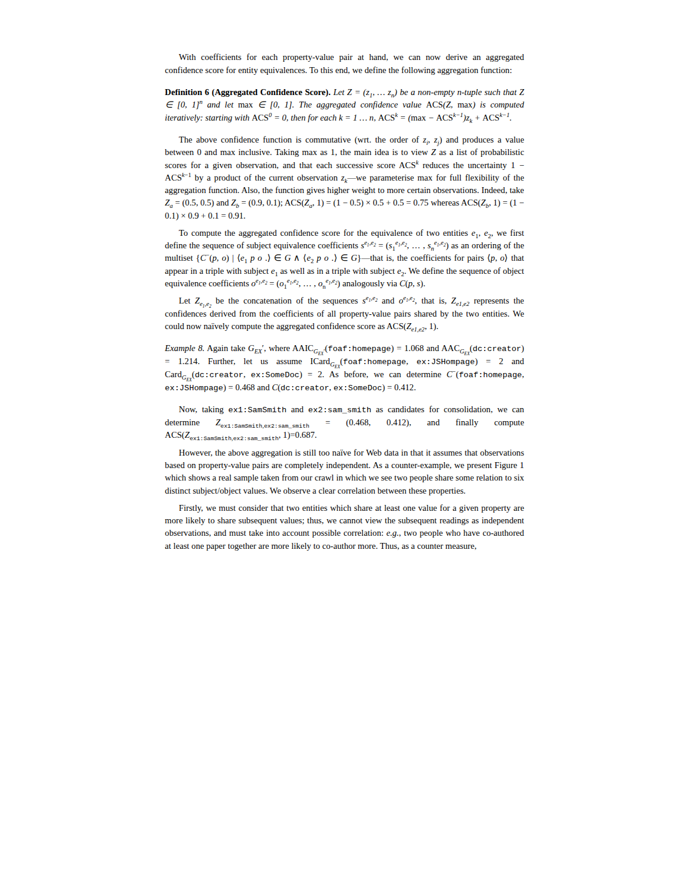With coefficients for each property-value pair at hand, we can now derive an aggregated confidence score for entity equivalences. To this end, we define the following aggregation function:
Definition 6 (Aggregated Confidence Score). Let Z = (z1, … zn) be a non-empty n-tuple such that Z ∈ [0, 1]n and let max ∈ [0, 1]. The aggregated confidence value ACS(Z, max) is computed iteratively: starting with ACS0 = 0, then for each k = 1 … n, ACSk = (max − ACSk−1)zk + ACSk−1.
The above confidence function is commutative (wrt. the order of zi, zj) and produces a value between 0 and max inclusive. Taking max as 1, the main idea is to view Z as a list of probabilistic scores for a given observation, and that each successive score ACSk reduces the uncertainty 1 − ACSk−1 by a product of the current observation zk—we parameterise max for full flexibility of the aggregation function. Also, the function gives higher weight to more certain observations. Indeed, take Za = (0.5, 0.5) and Zb = (0.9, 0.1); ACS(Za, 1) = (1 − 0.5) × 0.5 + 0.5 = 0.75 whereas ACS(Zb, 1) = (1 − 0.1) × 0.9 + 0.1 = 0.91.
To compute the aggregated confidence score for the equivalence of two entities e1, e2, we first define the sequence of subject equivalence coefficients se1,e2 = (s1e1,e2, … , sne1,e2) as an ordering of the multiset {C−(p, o) | ⟨e1 p o .⟩ ∈ G ∧ ⟨e2 p o .⟩ ∈ G}—that is, the coefficients for pairs ⟨p, o⟩ that appear in a triple with subject e1 as well as in a triple with subject e2. We define the sequence of object equivalence coefficients oe1,e2 = (o1e1,e2, … , one1,e2) analogously via C(p, s).
Let Ze1,e2 be the concatenation of the sequences se1,e2 and oe1,e2, that is, Ze1,e2 represents the confidences derived from the coefficients of all property-value pairs shared by the two entities. We could now naïvely compute the aggregated confidence score as ACS(Ze1,e2, 1).
Example 8. Again take GEX′, where AAICGEX′(foaf:homepage) = 1.068 and AACGEX(dc:creator) = 1.214. Further, let us assume ICardGEX(foaf:homepage, ex:JSHompage) = 2 and CardGEX(dc:creator, ex:SomeDoc) = 2. As before, we can determine C−(foaf:homepage, ex:JSHompage) = 0.468 and C(dc:creator, ex:SomeDoc) = 0.412.
Now, taking ex1:SamSmith and ex2:sam_smith as candidates for consolidation, we can determine Zex1:SamSmith,ex2:sam_smith = (0.468, 0.412), and finally compute ACS(Zex1:SamSmith,ex2:sam_smith, 1)=0.687.
However, the above aggregation is still too naïve for Web data in that it assumes that observations based on property-value pairs are completely independent. As a counter-example, we present Figure 1 which shows a real sample taken from our crawl in which we see two people share some relation to six distinct subject/object values. We observe a clear correlation between these properties.
Firstly, we must consider that two entities which share at least one value for a given property are more likely to share subsequent values; thus, we cannot view the subsequent readings as independent observations, and must take into account possible correlation: e.g., two people who have co-authored at least one paper together are more likely to co-author more. Thus, as a counter measure,